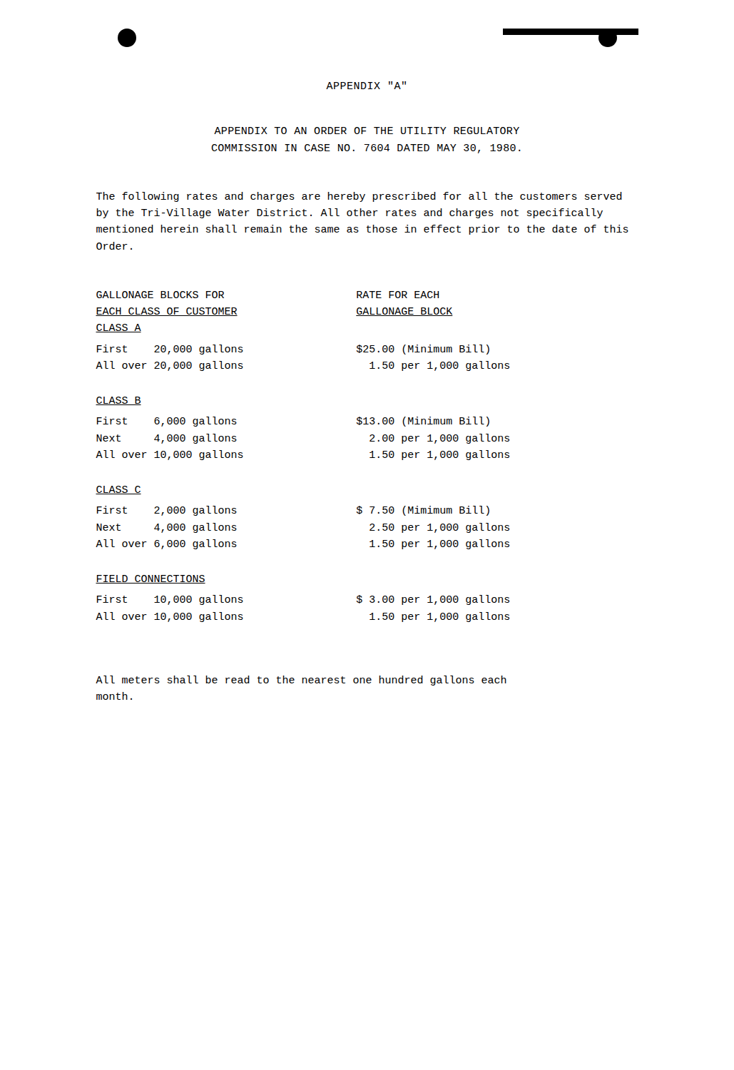APPENDIX "A"
APPENDIX TO AN ORDER OF THE UTILITY REGULATORY
COMMISSION IN CASE NO. 7604 DATED MAY 30, 1980.
The following rates and charges are hereby prescribed for all the customers served by the Tri-Village Water District. All other rates and charges not specifically mentioned herein shall remain the same as those in effect prior to the date of this Order.
| GALLONAGE BLOCKS FOR EACH CLASS OF CUSTOMER | RATE FOR EACH GALLONAGE BLOCK |
| CLASS A First 20,000 gallons All over 20,000 gallons | $25.00 (Minimum Bill) 1.50 per 1,000 gallons |
| CLASS B First 6,000 gallons Next 4,000 gallons All over 10,000 gallons | $13.00 (Minimum Bill) 2.00 per 1,000 gallons 1.50 per 1,000 gallons |
| CLASS C First 2,000 gallons Next 4,000 gallons All over 6,000 gallons | $ 7.50 (Mimimum Bill) 2.50 per 1,000 gallons 1.50 per 1,000 gallons |
| FIELD CONNECTIONS First 10,000 gallons All over 10,000 gallons | $ 3.00 per 1,000 gallons 1.50 per 1,000 gallons |
All meters shall be read to the nearest one hundred gallons each
month.